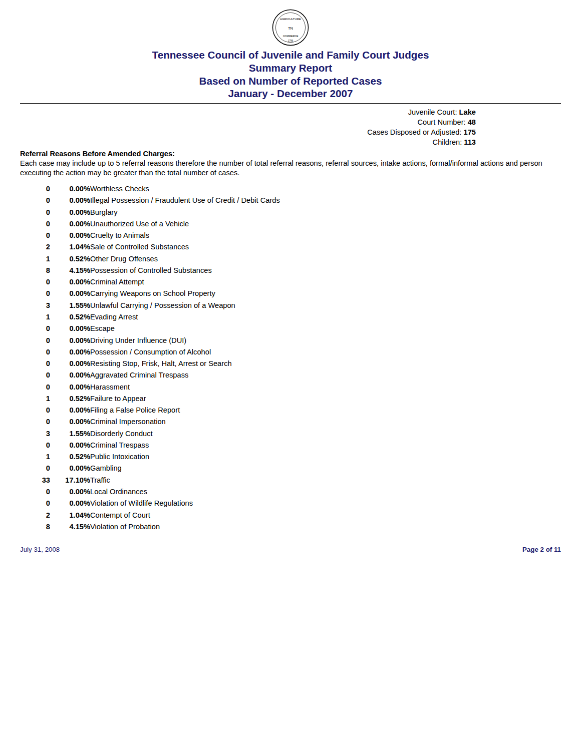Tennessee Council of Juvenile and Family Court Judges
Summary Report
Based on Number of Reported Cases
January - December 2007
Juvenile Court: Lake
Court Number: 48
Cases Disposed or Adjusted: 175
Children: 113
Referral Reasons Before Amended Charges:
Each case may include up to 5 referral reasons therefore the number of total referral reasons, referral sources, intake actions, formal/informal actions and person executing the action may be greater than the total number of cases.
| 0 | 0.00% | Worthless Checks |
| 0 | 0.00% | Illegal Possession / Fraudulent Use of Credit / Debit Cards |
| 0 | 0.00% | Burglary |
| 0 | 0.00% | Unauthorized Use of a Vehicle |
| 0 | 0.00% | Cruelty to Animals |
| 2 | 1.04% | Sale of Controlled Substances |
| 1 | 0.52% | Other Drug Offenses |
| 8 | 4.15% | Possession of Controlled Substances |
| 0 | 0.00% | Criminal Attempt |
| 0 | 0.00% | Carrying Weapons on School Property |
| 3 | 1.55% | Unlawful Carrying / Possession of a Weapon |
| 1 | 0.52% | Evading Arrest |
| 0 | 0.00% | Escape |
| 0 | 0.00% | Driving Under Influence (DUI) |
| 0 | 0.00% | Possession / Consumption of Alcohol |
| 0 | 0.00% | Resisting Stop, Frisk, Halt, Arrest or Search |
| 0 | 0.00% | Aggravated Criminal Trespass |
| 0 | 0.00% | Harassment |
| 1 | 0.52% | Failure to Appear |
| 0 | 0.00% | Filing a False Police Report |
| 0 | 0.00% | Criminal Impersonation |
| 3 | 1.55% | Disorderly Conduct |
| 0 | 0.00% | Criminal Trespass |
| 1 | 0.52% | Public Intoxication |
| 0 | 0.00% | Gambling |
| 33 | 17.10% | Traffic |
| 0 | 0.00% | Local Ordinances |
| 0 | 0.00% | Violation of Wildlife Regulations |
| 2 | 1.04% | Contempt of Court |
| 8 | 4.15% | Violation of Probation |
July 31, 2008 Page 2 of 11